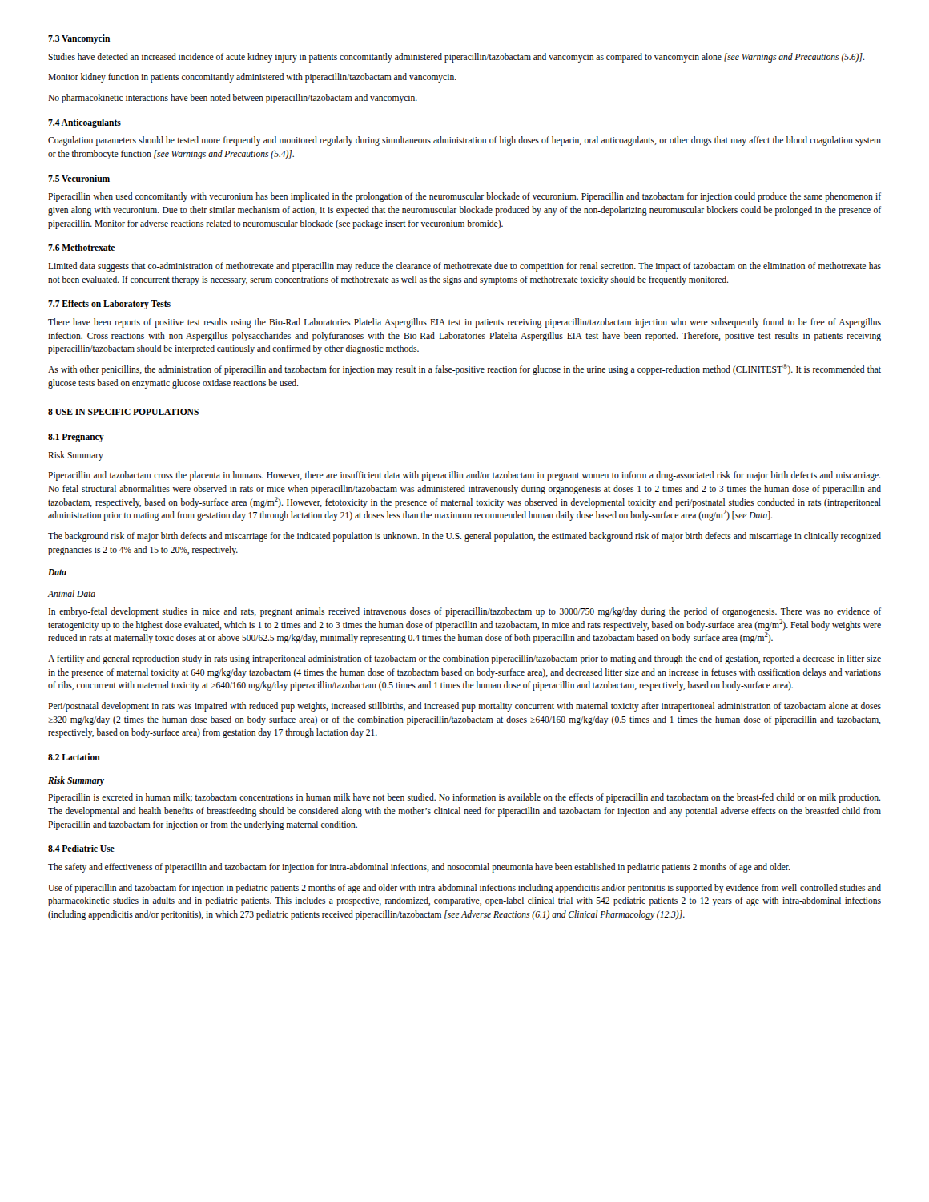7.3 Vancomycin
Studies have detected an increased incidence of acute kidney injury in patients concomitantly administered piperacillin/tazobactam and vancomycin as compared to vancomycin alone [see Warnings and Precautions (5.6)].
Monitor kidney function in patients concomitantly administered with piperacillin/tazobactam and vancomycin.
No pharmacokinetic interactions have been noted between piperacillin/tazobactam and vancomycin.
7.4 Anticoagulants
Coagulation parameters should be tested more frequently and monitored regularly during simultaneous administration of high doses of heparin, oral anticoagulants, or other drugs that may affect the blood coagulation system or the thrombocyte function [see Warnings and Precautions (5.4)].
7.5 Vecuronium
Piperacillin when used concomitantly with vecuronium has been implicated in the prolongation of the neuromuscular blockade of vecuronium. Piperacillin and tazobactam for injection could produce the same phenomenon if given along with vecuronium. Due to their similar mechanism of action, it is expected that the neuromuscular blockade produced by any of the non-depolarizing neuromuscular blockers could be prolonged in the presence of piperacillin. Monitor for adverse reactions related to neuromuscular blockade (see package insert for vecuronium bromide).
7.6 Methotrexate
Limited data suggests that co-administration of methotrexate and piperacillin may reduce the clearance of methotrexate due to competition for renal secretion. The impact of tazobactam on the elimination of methotrexate has not been evaluated. If concurrent therapy is necessary, serum concentrations of methotrexate as well as the signs and symptoms of methotrexate toxicity should be frequently monitored.
7.7 Effects on Laboratory Tests
There have been reports of positive test results using the Bio-Rad Laboratories Platelia Aspergillus EIA test in patients receiving piperacillin/tazobactam injection who were subsequently found to be free of Aspergillus infection. Cross-reactions with non-Aspergillus polysaccharides and polyfuranoses with the Bio-Rad Laboratories Platelia Aspergillus EIA test have been reported. Therefore, positive test results in patients receiving piperacillin/tazobactam should be interpreted cautiously and confirmed by other diagnostic methods.
As with other penicillins, the administration of piperacillin and tazobactam for injection may result in a false-positive reaction for glucose in the urine using a copper-reduction method (CLINITEST®). It is recommended that glucose tests based on enzymatic glucose oxidase reactions be used.
8 USE IN SPECIFIC POPULATIONS
8.1 Pregnancy
Risk Summary
Piperacillin and tazobactam cross the placenta in humans. However, there are insufficient data with piperacillin and/or tazobactam in pregnant women to inform a drug-associated risk for major birth defects and miscarriage. No fetal structural abnormalities were observed in rats or mice when piperacillin/tazobactam was administered intravenously during organogenesis at doses 1 to 2 times and 2 to 3 times the human dose of piperacillin and tazobactam, respectively, based on body-surface area (mg/m2). However, fetotoxicity in the presence of maternal toxicity was observed in developmental toxicity and peri/postnatal studies conducted in rats (intraperitoneal administration prior to mating and from gestation day 17 through lactation day 21) at doses less than the maximum recommended human daily dose based on body-surface area (mg/m2) [see Data].
The background risk of major birth defects and miscarriage for the indicated population is unknown. In the U.S. general population, the estimated background risk of major birth defects and miscarriage in clinically recognized pregnancies is 2 to 4% and 15 to 20%, respectively.
Data
Animal Data
In embryo-fetal development studies in mice and rats, pregnant animals received intravenous doses of piperacillin/tazobactam up to 3000/750 mg/kg/day during the period of organogenesis. There was no evidence of teratogenicity up to the highest dose evaluated, which is 1 to 2 times and 2 to 3 times the human dose of piperacillin and tazobactam, in mice and rats respectively, based on body-surface area (mg/m2). Fetal body weights were reduced in rats at maternally toxic doses at or above 500/62.5 mg/kg/day, minimally representing 0.4 times the human dose of both piperacillin and tazobactam based on body-surface area (mg/m2).
A fertility and general reproduction study in rats using intraperitoneal administration of tazobactam or the combination piperacillin/tazobactam prior to mating and through the end of gestation, reported a decrease in litter size in the presence of maternal toxicity at 640 mg/kg/day tazobactam (4 times the human dose of tazobactam based on body-surface area), and decreased litter size and an increase in fetuses with ossification delays and variations of ribs, concurrent with maternal toxicity at ≥640/160 mg/kg/day piperacillin/tazobactam (0.5 times and 1 times the human dose of piperacillin and tazobactam, respectively, based on body-surface area).
Peri/postnatal development in rats was impaired with reduced pup weights, increased stillbirths, and increased pup mortality concurrent with maternal toxicity after intraperitoneal administration of tazobactam alone at doses ≥320 mg/kg/day (2 times the human dose based on body surface area) or of the combination piperacillin/tazobactam at doses ≥640/160 mg/kg/day (0.5 times and 1 times the human dose of piperacillin and tazobactam, respectively, based on body-surface area) from gestation day 17 through lactation day 21.
8.2 Lactation
Risk Summary
Piperacillin is excreted in human milk; tazobactam concentrations in human milk have not been studied. No information is available on the effects of piperacillin and tazobactam on the breast-fed child or on milk production. The developmental and health benefits of breastfeeding should be considered along with the mother’s clinical need for piperacillin and tazobactam for injection and any potential adverse effects on the breastfed child from Piperacillin and tazobactam for injection or from the underlying maternal condition.
8.4 Pediatric Use
The safety and effectiveness of piperacillin and tazobactam for injection for intra-abdominal infections, and nosocomial pneumonia have been established in pediatric patients 2 months of age and older.
Use of piperacillin and tazobactam for injection in pediatric patients 2 months of age and older with intra-abdominal infections including appendicitis and/or peritonitis is supported by evidence from well-controlled studies and pharmacokinetic studies in adults and in pediatric patients. This includes a prospective, randomized, comparative, open-label clinical trial with 542 pediatric patients 2 to 12 years of age with intra-abdominal infections (including appendicitis and/or peritonitis), in which 273 pediatric patients received piperacillin/tazobactam [see Adverse Reactions (6.1) and Clinical Pharmacology (12.3)].